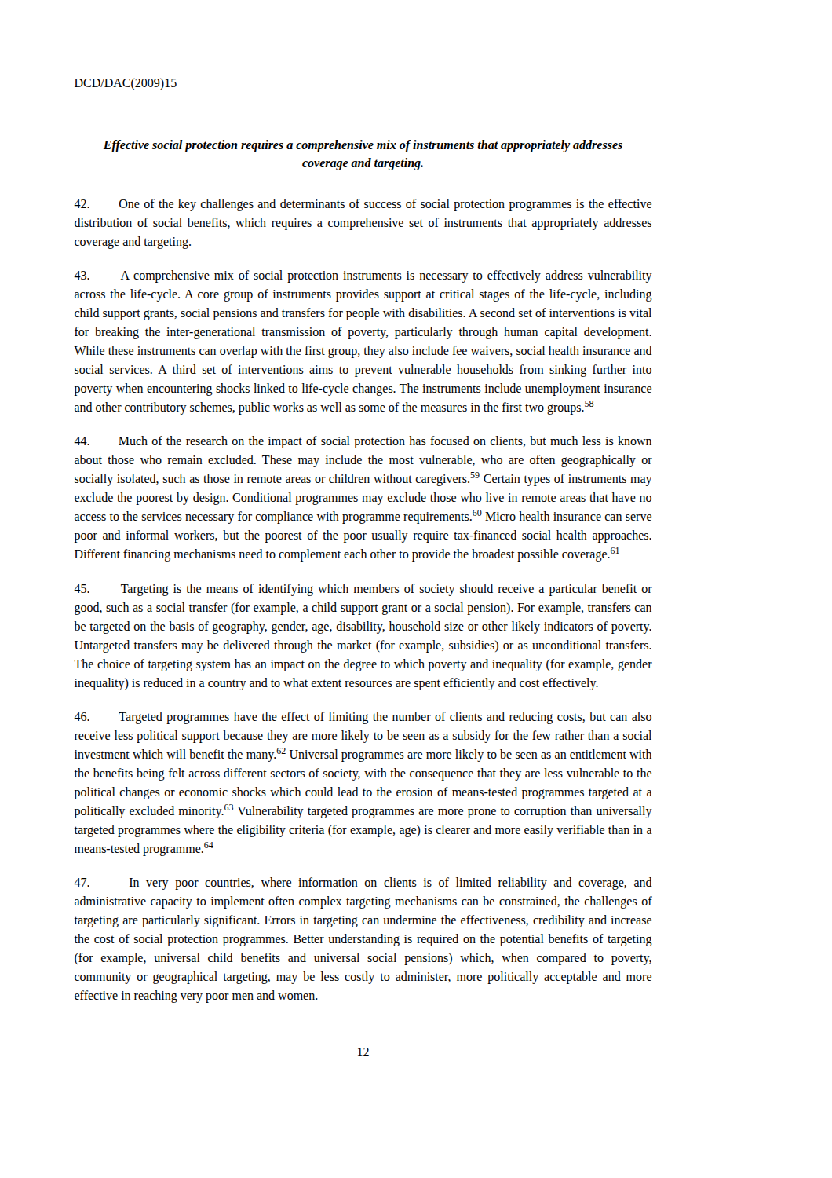DCD/DAC(2009)15
Effective social protection requires a comprehensive mix of instruments that appropriately addresses coverage and targeting.
42. One of the key challenges and determinants of success of social protection programmes is the effective distribution of social benefits, which requires a comprehensive set of instruments that appropriately addresses coverage and targeting.
43. A comprehensive mix of social protection instruments is necessary to effectively address vulnerability across the life-cycle. A core group of instruments provides support at critical stages of the life-cycle, including child support grants, social pensions and transfers for people with disabilities. A second set of interventions is vital for breaking the inter-generational transmission of poverty, particularly through human capital development. While these instruments can overlap with the first group, they also include fee waivers, social health insurance and social services. A third set of interventions aims to prevent vulnerable households from sinking further into poverty when encountering shocks linked to life-cycle changes. The instruments include unemployment insurance and other contributory schemes, public works as well as some of the measures in the first two groups.58
44. Much of the research on the impact of social protection has focused on clients, but much less is known about those who remain excluded. These may include the most vulnerable, who are often geographically or socially isolated, such as those in remote areas or children without caregivers.59 Certain types of instruments may exclude the poorest by design. Conditional programmes may exclude those who live in remote areas that have no access to the services necessary for compliance with programme requirements.60 Micro health insurance can serve poor and informal workers, but the poorest of the poor usually require tax-financed social health approaches. Different financing mechanisms need to complement each other to provide the broadest possible coverage.61
45. Targeting is the means of identifying which members of society should receive a particular benefit or good, such as a social transfer (for example, a child support grant or a social pension). For example, transfers can be targeted on the basis of geography, gender, age, disability, household size or other likely indicators of poverty. Untargeted transfers may be delivered through the market (for example, subsidies) or as unconditional transfers. The choice of targeting system has an impact on the degree to which poverty and inequality (for example, gender inequality) is reduced in a country and to what extent resources are spent efficiently and cost effectively.
46. Targeted programmes have the effect of limiting the number of clients and reducing costs, but can also receive less political support because they are more likely to be seen as a subsidy for the few rather than a social investment which will benefit the many.62 Universal programmes are more likely to be seen as an entitlement with the benefits being felt across different sectors of society, with the consequence that they are less vulnerable to the political changes or economic shocks which could lead to the erosion of means-tested programmes targeted at a politically excluded minority.63 Vulnerability targeted programmes are more prone to corruption than universally targeted programmes where the eligibility criteria (for example, age) is clearer and more easily verifiable than in a means-tested programme.64
47. In very poor countries, where information on clients is of limited reliability and coverage, and administrative capacity to implement often complex targeting mechanisms can be constrained, the challenges of targeting are particularly significant. Errors in targeting can undermine the effectiveness, credibility and increase the cost of social protection programmes. Better understanding is required on the potential benefits of targeting (for example, universal child benefits and universal social pensions) which, when compared to poverty, community or geographical targeting, may be less costly to administer, more politically acceptable and more effective in reaching very poor men and women.
12